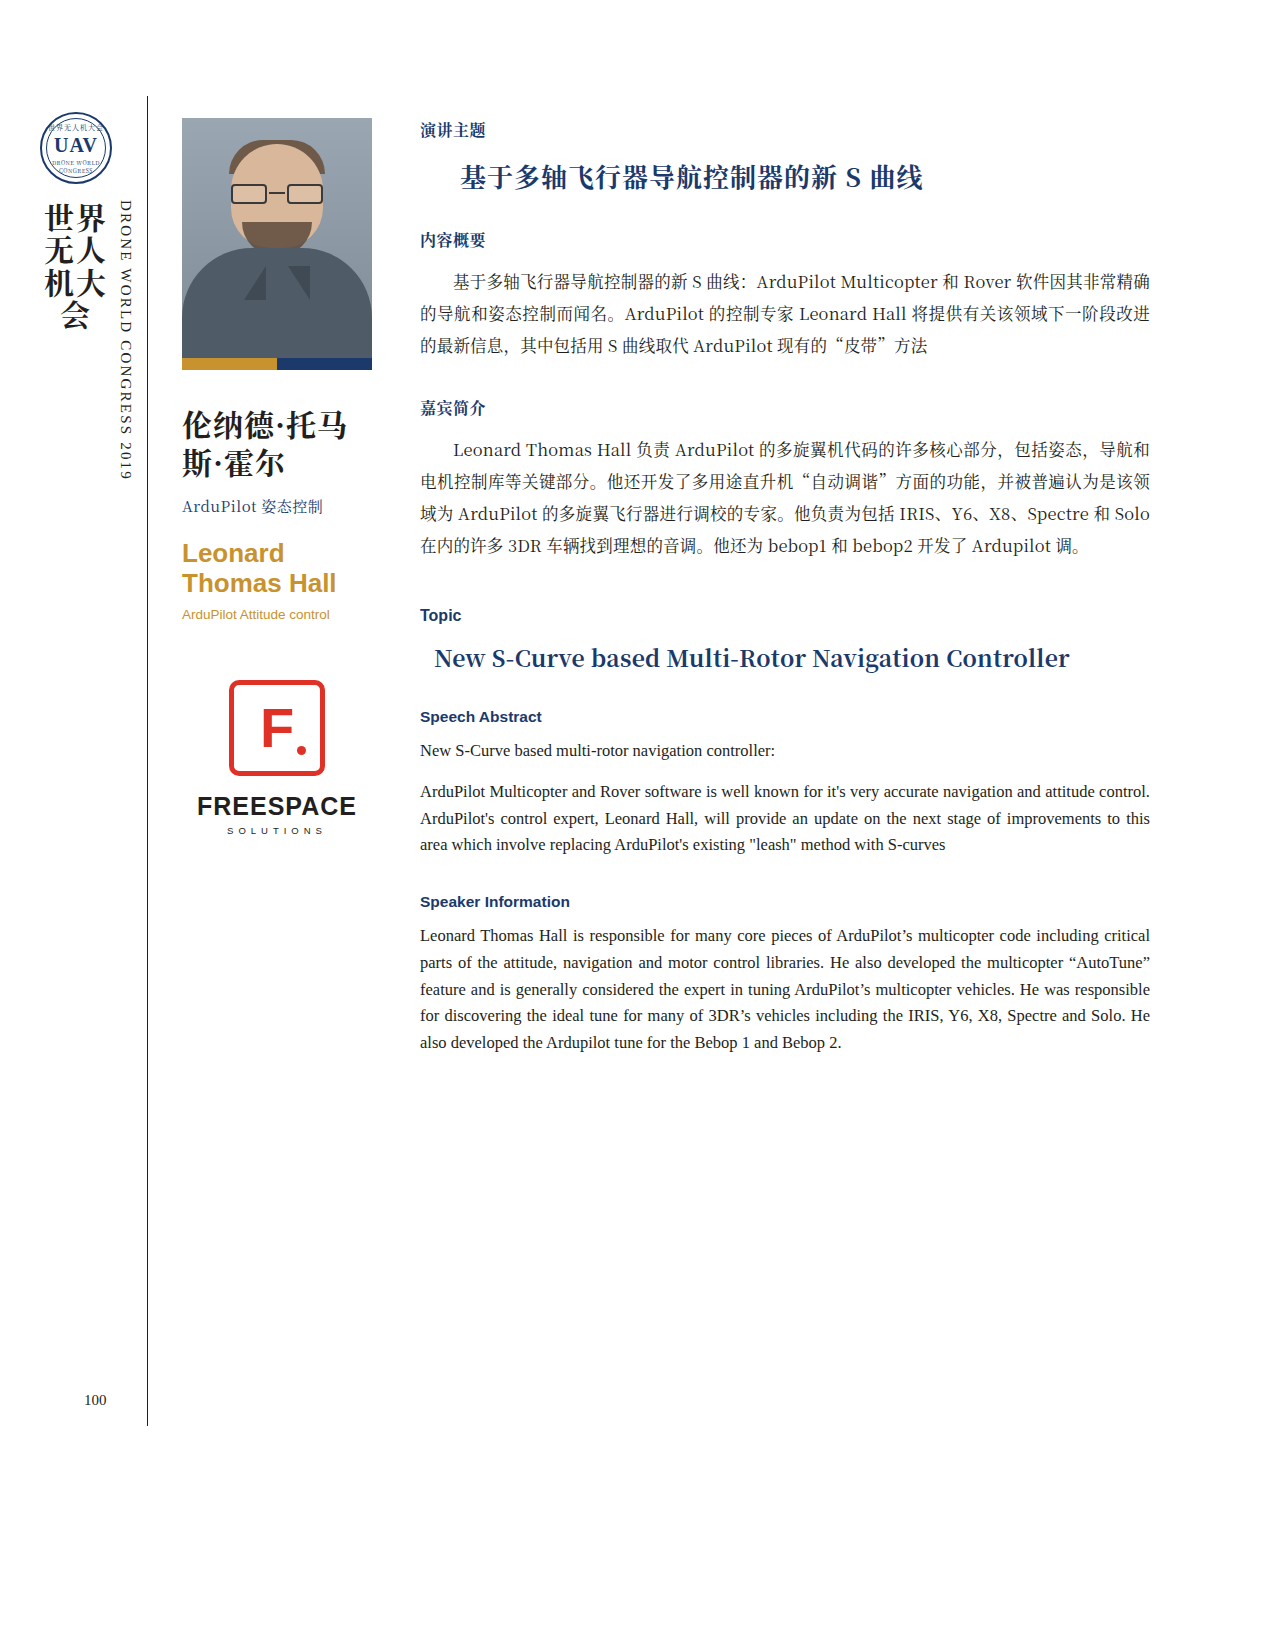世界无人机大会
UAV
DRONE WORLD CONGRESS
世界无人机大会
DRONE WORLD CONGRESS 2019
100
伦纳德·托马斯·霍尔
ArduPilot 姿态控制
Leonard
Thomas Hall
ArduPilot Attitude control
F
FREESPACE
SOLUTIONS
演讲主题
基于多轴飞行器导航控制器的新 S 曲线
内容概要
基于多轴飞行器导航控制器的新 S 曲线：ArduPilot Multicopter 和 Rover 软件因其非常精确的导航和姿态控制而闻名。ArduPilot 的控制专家 Leonard Hall 将提供有关该领域下一阶段改进的最新信息，其中包括用 S 曲线取代 ArduPilot 现有的“皮带”方法
嘉宾简介
Leonard Thomas Hall 负责 ArduPilot 的多旋翼机代码的许多核心部分，包括姿态，导航和电机控制库等关键部分。他还开发了多用途直升机“自动调谐”方面的功能，并被普遍认为是该领域为 ArduPilot 的多旋翼飞行器进行调校的专家。他负责为包括 IRIS、Y6、X8、Spectre 和 Solo 在内的许多 3DR 车辆找到理想的音调。他还为 bebop1 和 bebop2 开发了 Ardupilot 调。
Topic
New S-Curve based Multi-Rotor Navigation Controller
Speech Abstract
New S-Curve based multi-rotor navigation controller:
ArduPilot Multicopter and Rover software is well known for it's very accurate navigation and attitude control. ArduPilot's control expert, Leonard Hall, will provide an update on the next stage of improvements to this area which involve replacing ArduPilot's existing "leash" method with S-curves
Speaker Information
Leonard Thomas Hall is responsible for many core pieces of ArduPilot’s multicopter code including critical parts of the attitude, navigation and motor control libraries. He also developed the multicopter “AutoTune” feature and is generally considered the expert in tuning ArduPilot’s multicopter vehicles. He was responsible for discovering the ideal tune for many of 3DR’s vehicles including the IRIS, Y6, X8, Spectre and Solo. He also developed the Ardupilot tune for the Bebop 1 and Bebop 2.